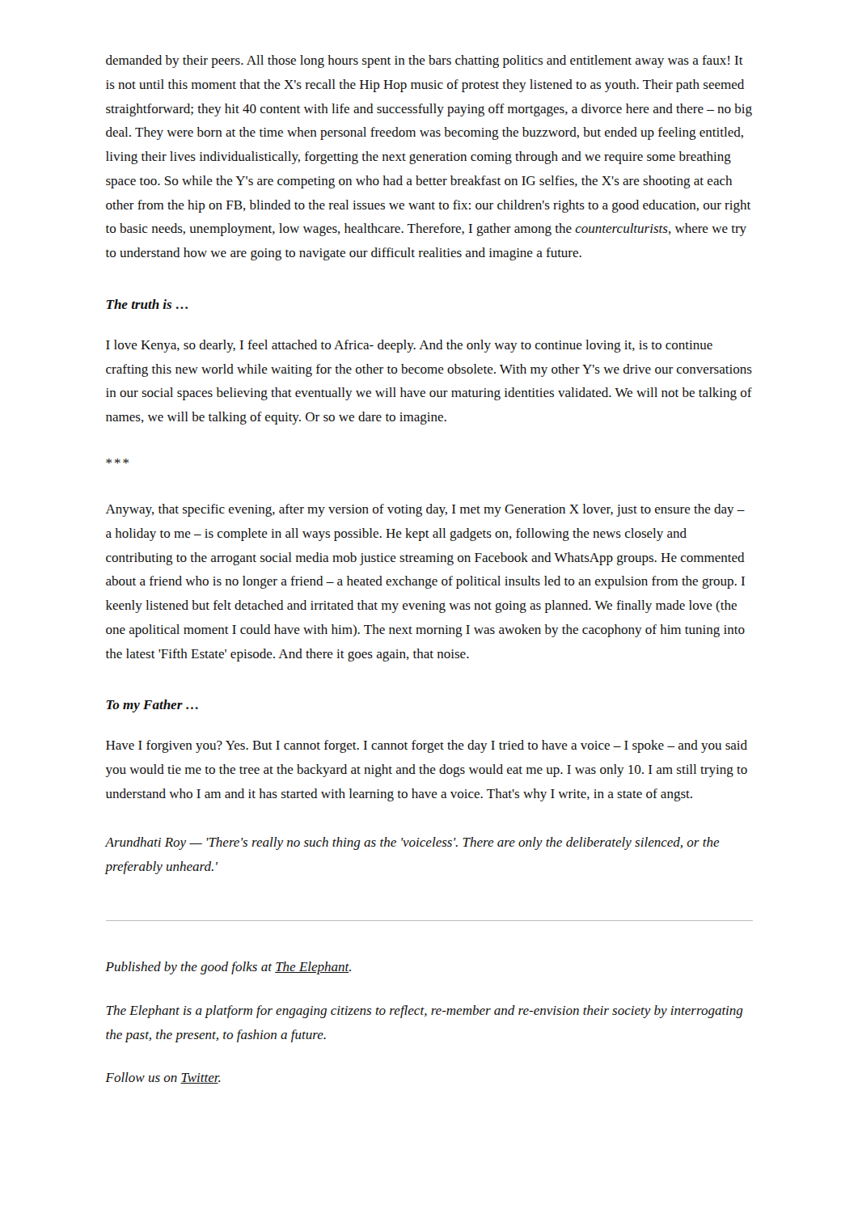demanded by their peers. All those long hours spent in the bars chatting politics and entitlement away was a faux! It is not until this moment that the X's recall the Hip Hop music of protest they listened to as youth. Their path seemed straightforward; they hit 40 content with life and successfully paying off mortgages, a divorce here and there – no big deal. They were born at the time when personal freedom was becoming the buzzword, but ended up feeling entitled, living their lives individualistically, forgetting the next generation coming through and we require some breathing space too. So while the Y's are competing on who had a better breakfast on IG selfies, the X's are shooting at each other from the hip on FB, blinded to the real issues we want to fix: our children's rights to a good education, our right to basic needs, unemployment, low wages, healthcare. Therefore, I gather among the counterculturists, where we try to understand how we are going to navigate our difficult realities and imagine a future.
The truth is …
I love Kenya, so dearly, I feel attached to Africa- deeply. And the only way to continue loving it, is to continue crafting this new world while waiting for the other to become obsolete. With my other Y's we drive our conversations in our social spaces believing that eventually we will have our maturing identities validated. We will not be talking of names, we will be talking of equity. Or so we dare to imagine.
***
Anyway, that specific evening, after my version of voting day, I met my Generation X lover, just to ensure the day – a holiday to me – is complete in all ways possible. He kept all gadgets on, following the news closely and contributing to the arrogant social media mob justice streaming on Facebook and WhatsApp groups. He commented about a friend who is no longer a friend – a heated exchange of political insults led to an expulsion from the group. I keenly listened but felt detached and irritated that my evening was not going as planned. We finally made love (the one apolitical moment I could have with him). The next morning I was awoken by the cacophony of him tuning into the latest 'Fifth Estate' episode. And there it goes again, that noise.
To my Father …
Have I forgiven you? Yes. But I cannot forget. I cannot forget the day I tried to have a voice – I spoke – and you said you would tie me to the tree at the backyard at night and the dogs would eat me up. I was only 10. I am still trying to understand who I am and it has started with learning to have a voice. That's why I write, in a state of angst.
Arundhati Roy — 'There's really no such thing as the 'voiceless'. There are only the deliberately silenced, or the preferably unheard.'
Published by the good folks at The Elephant.
The Elephant is a platform for engaging citizens to reflect, re-member and re-envision their society by interrogating the past, the present, to fashion a future.
Follow us on Twitter.